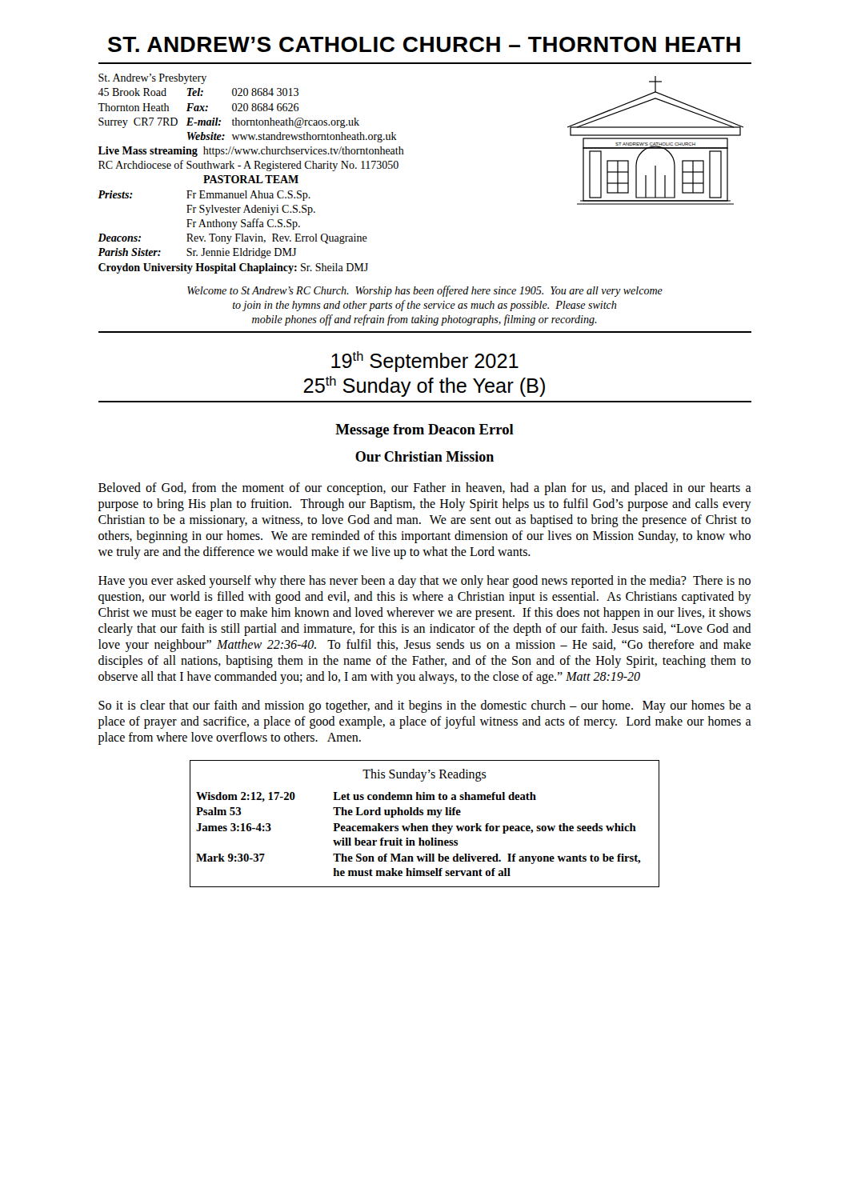ST. ANDREW’S CATHOLIC CHURCH – THORNTON HEATH
| St. Andrew’s Presbytery |
| 45 Brook Road | Tel: | 020 8684 3013 |
| Thornton Heath | Fax: | 020 8684 6626 |
| Surrey CR7 7RD | E-mail: | thorntonheath@rcaos.org.uk |
| | Website: | www.standrewsthorntonheath.org.uk |
| Live Mass streaming https://www.churchservices.tv/thorntonheath |
| RC Archdiocese of Southwark - A Registered Charity No. 1173050 |
| PASTORAL TEAM |
| Priests: | Fr Emmanuel Ahua C.S.Sp. |
| | Fr Sylvester Adeniyi C.S.Sp. |
| | Fr Anthony Saffa C.S.Sp. |
| Deacons: | Rev. Tony Flavin, Rev. Errol Quagraine |
| Parish Sister: | Sr. Jennie Eldridge DMJ |
| Croydon University Hospital Chaplaincy: Sr. Sheila DMJ |
ST ANDREW'S CATHOLIC CHURCH
Welcome to St Andrew’s RC Church. Worship has been offered here since 1905. You are all very welcome
to join in the hymns and other parts of the service as much as possible. Please switch
mobile phones off and refrain from taking photographs, filming or recording.
19th September 2021 25th Sunday of the Year (B)
Message from Deacon Errol
Our Christian Mission
Beloved of God, from the moment of our conception, our Father in heaven, had a plan for us, and placed in our hearts a purpose to bring His plan to fruition. Through our Baptism, the Holy Spirit helps us to fulfil God’s purpose and calls every Christian to be a missionary, a witness, to love God and man. We are sent out as baptised to bring the presence of Christ to others, beginning in our homes. We are reminded of this important dimension of our lives on Mission Sunday, to know who we truly are and the difference we would make if we live up to what the Lord wants.
Have you ever asked yourself why there has never been a day that we only hear good news reported in the media? There is no question, our world is filled with good and evil, and this is where a Christian input is essential. As Christians captivated by Christ we must be eager to make him known and loved wherever we are present. If this does not happen in our lives, it shows clearly that our faith is still partial and immature, for this is an indicator of the depth of our faith. Jesus said, “Love God and love your neighbour” Matthew 22:36-40. To fulfil this, Jesus sends us on a mission – He said, “Go therefore and make disciples of all nations, baptising them in the name of the Father, and of the Son and of the Holy Spirit, teaching them to observe all that I have commanded you; and lo, I am with you always, to the close of age.” Matt 28:19-20
So it is clear that our faith and mission go together, and it begins in the domestic church – our home. May our homes be a place of prayer and sacrifice, a place of good example, a place of joyful witness and acts of mercy. Lord make our homes a place from where love overflows to others. Amen.
This Sunday’s Readings
| Wisdom 2:12, 17-20 | Let us condemn him to a shameful death |
| Psalm 53 | The Lord upholds my life |
| James 3:16-4:3 | Peacemakers when they work for peace, sow the seeds which will bear fruit in holiness |
| Mark 9:30-37 | The Son of Man will be delivered. If anyone wants to be first, he must make himself servant of all |